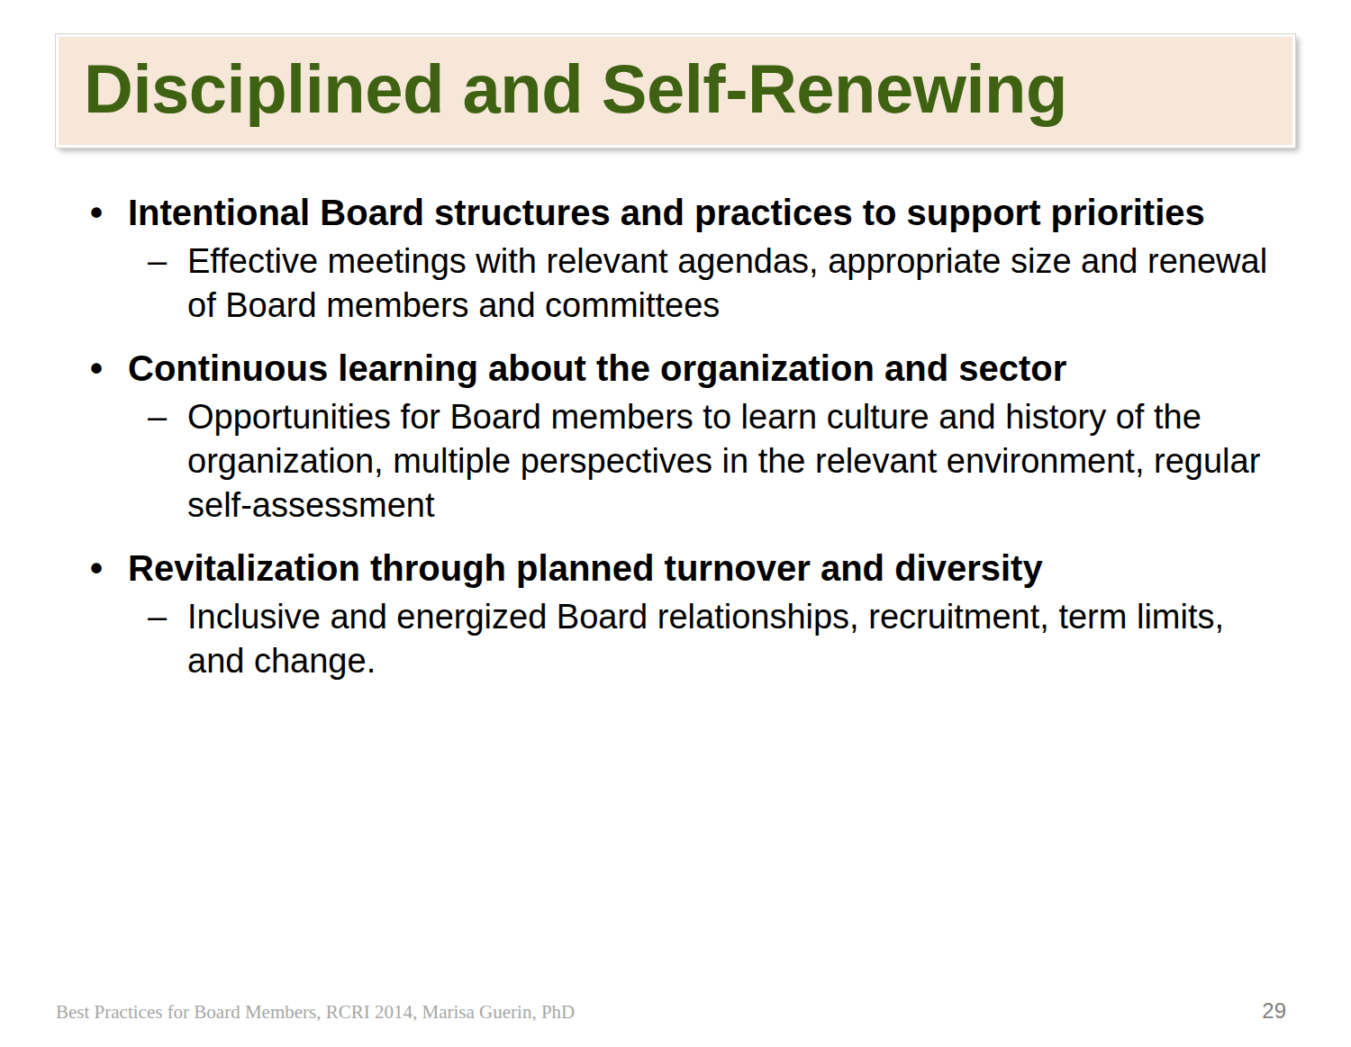Disciplined and Self-Renewing
Intentional Board structures and practices to support priorities
Effective meetings with relevant agendas, appropriate size and renewal of Board members and committees
Continuous learning about the organization and sector
Opportunities for Board members to learn culture and history of the organization, multiple perspectives in the relevant environment, regular self-assessment
Revitalization through planned turnover and diversity
Inclusive and energized Board relationships, recruitment, term limits, and change.
Best Practices for Board Members, RCRI 2014, Marisa Guerin, PhD
29